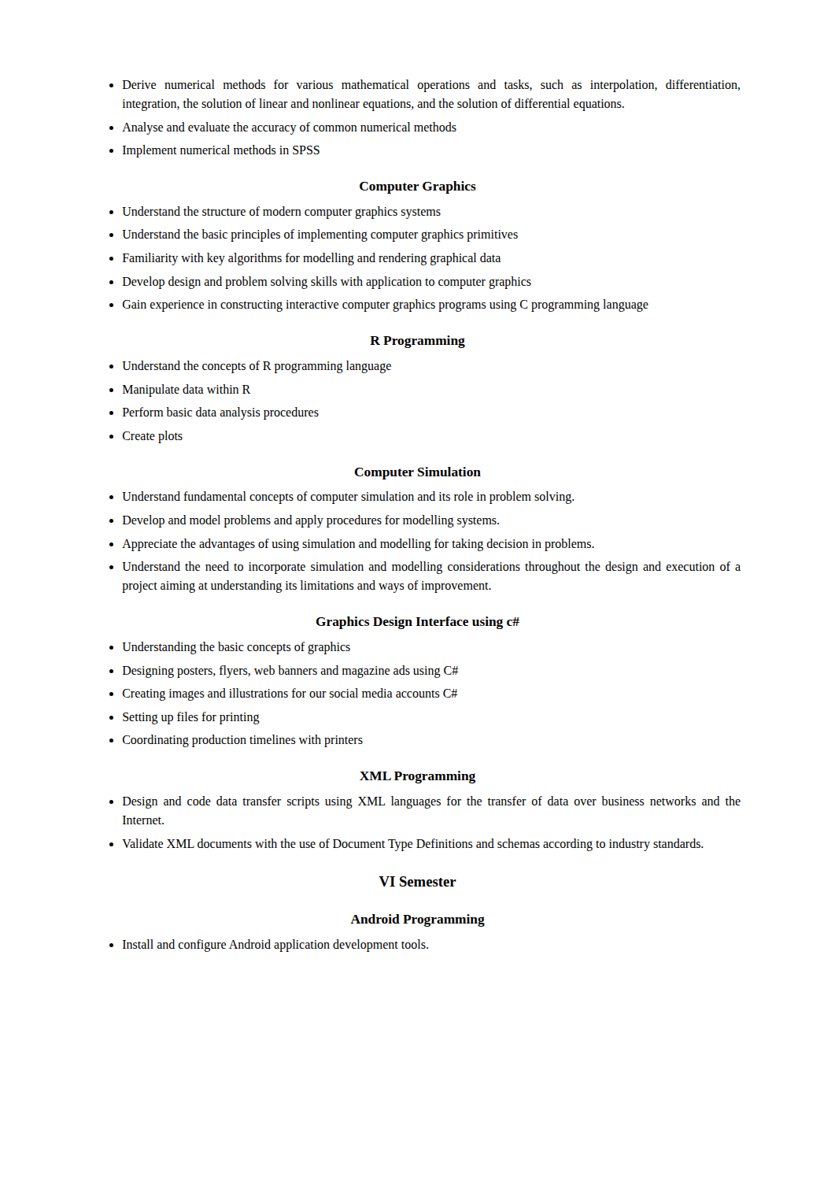Derive numerical methods for various mathematical operations and tasks, such as interpolation, differentiation, integration, the solution of linear and nonlinear equations, and the solution of differential equations.
Analyse and evaluate the accuracy of common numerical methods
Implement numerical methods in SPSS
Computer Graphics
Understand the structure of modern computer graphics systems
Understand the basic principles of implementing computer graphics primitives
Familiarity with key algorithms for modelling and rendering graphical data
Develop design and problem solving skills with application to computer graphics
Gain experience in constructing interactive computer graphics programs using C programming language
R Programming
Understand the concepts of R programming language
Manipulate data within R
Perform basic data analysis procedures
Create plots
Computer Simulation
Understand fundamental concepts of computer simulation and its role in problem solving.
Develop and model problems and apply procedures for modelling systems.
Appreciate the advantages of using simulation and modelling for taking decision in problems.
Understand the need to incorporate simulation and modelling considerations throughout the design and execution of a project aiming at understanding its limitations and ways of improvement.
Graphics Design Interface using c#
Understanding the basic concepts of graphics
Designing posters, flyers, web banners and magazine ads using C#
Creating images and illustrations for our social media accounts C#
Setting up files for printing
Coordinating production timelines with printers
XML Programming
Design and code data transfer scripts using XML languages for the transfer of data over business networks and the Internet.
Validate XML documents with the use of Document Type Definitions and schemas according to industry standards.
VI Semester
Android Programming
Install and configure Android application development tools.